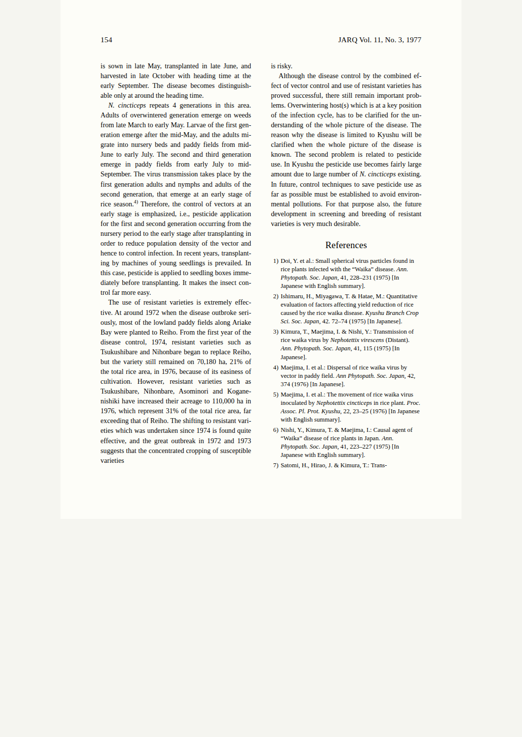154 JARQ Vol. 11, No. 3, 1977
is sown in late May, transplanted in late June, and harvested in late October with heading time at the early September. The disease becomes distinguishable only at around the heading time.
N. cincticeps repeats 4 generations in this area. Adults of overwintered generation emerge on weeds from late March to early May. Larvae of the first generation emerge after the mid-May, and the adults migrate into nursery beds and paddy fields from mid-June to early July. The second and third generation emerge in paddy fields from early July to mid-September. The virus transmission takes place by the first generation adults and nymphs and adults of the second generation, that emerge at an early stage of rice season.4) Therefore, the control of vectors at an early stage is emphasized, i.e., pesticide application for the first and second generation occurring from the nursery period to the early stage after transplanting in order to reduce population density of the vector and hence to control infection. In recent years, transplanting by machines of young seedlings is prevailed. In this case, pesticide is applied to seedling boxes immediately before transplanting. It makes the insect control far more easy.
The use of resistant varieties is extremely effective. At around 1972 when the disease outbroke seriously, most of the lowland paddy fields along Ariake Bay were planted to Reiho. From the first year of the disease control, 1974, resistant varieties such as Tsukushibare and Nihonbare began to replace Reiho, but the variety still remained on 70,180 ha, 21% of the total rice area, in 1976, because of its easiness of cultivation. However, resistant varieties such as Tsukushibare, Nihonbare, Asominori and Kogane-nishiki have increased their acreage to 110,000 ha in 1976, which represent 31% of the total rice area, far exceeding that of Reiho. The shifting to resistant varieties which was undertaken since 1974 is found quite effective, and the great outbreak in 1972 and 1973 suggests that the concentrated cropping of susceptible varieties
is risky.
Although the disease control by the combined effect of vector control and use of resistant varieties has proved successful, there still remain important problems. Overwintering host(s) which is at a key position of the infection cycle, has to be clarified for the understanding of the whole picture of the disease. The reason why the disease is limited to Kyushu will be clarified when the whole picture of the disease is known. The second problem is related to pesticide use. In Kyushu the pesticide use becomes fairly large amount due to large number of N. cincticeps existing. In future, control techniques to save pesticide use as far as possible must be established to avoid environmental pollutions. For that purpose also, the future development in screening and breeding of resistant varieties is very much desirable.
References
1) Doi, Y. et al.: Small spherical virus particles found in rice plants infected with the “Waika” disease. Ann. Phytopath. Soc. Japan, 41, 228–231 (1975) [In Japanese with English summary].
2) Ishimaru, H., Miyagawa, T. & Hatae, M.: Quantitative evaluation of factors affecting yield reduction of rice caused by the rice waika disease. Kyushu Branch Crop Sci. Soc. Japan, 42. 72–74 (1975) [In Japanese].
3) Kimura, T., Maejima, I. & Nishi, Y.: Transmission of rice waika virus by Nephotettix virescens (Distant). Ann. Phytopath. Soc. Japan, 41, 115 (1975) [In Japanese].
4) Maejima, I. et al.: Dispersal of rice waika virus by vector in paddy field. Ann Phytopath. Soc. Japan, 42, 374 (1976) [In Japanese].
5) Maejima, I. et al.: The movement of rice waika virus inoculated by Nephotettix cincticeps in rice plant. Proc. Assoc. Pl. Prot. Kyushu, 22, 23–25 (1976) [In Japanese with English summary].
6) Nishi, Y., Kimura, T. & Maejima, I.: Causal agent of “Waika” disease of rice plants in Japan. Ann. Phytopath. Soc. Japan, 41, 223–227 (1975) [In Japanese with English summary].
7) Satomi, H., Hirao, J. & Kimura, T.: Trans-